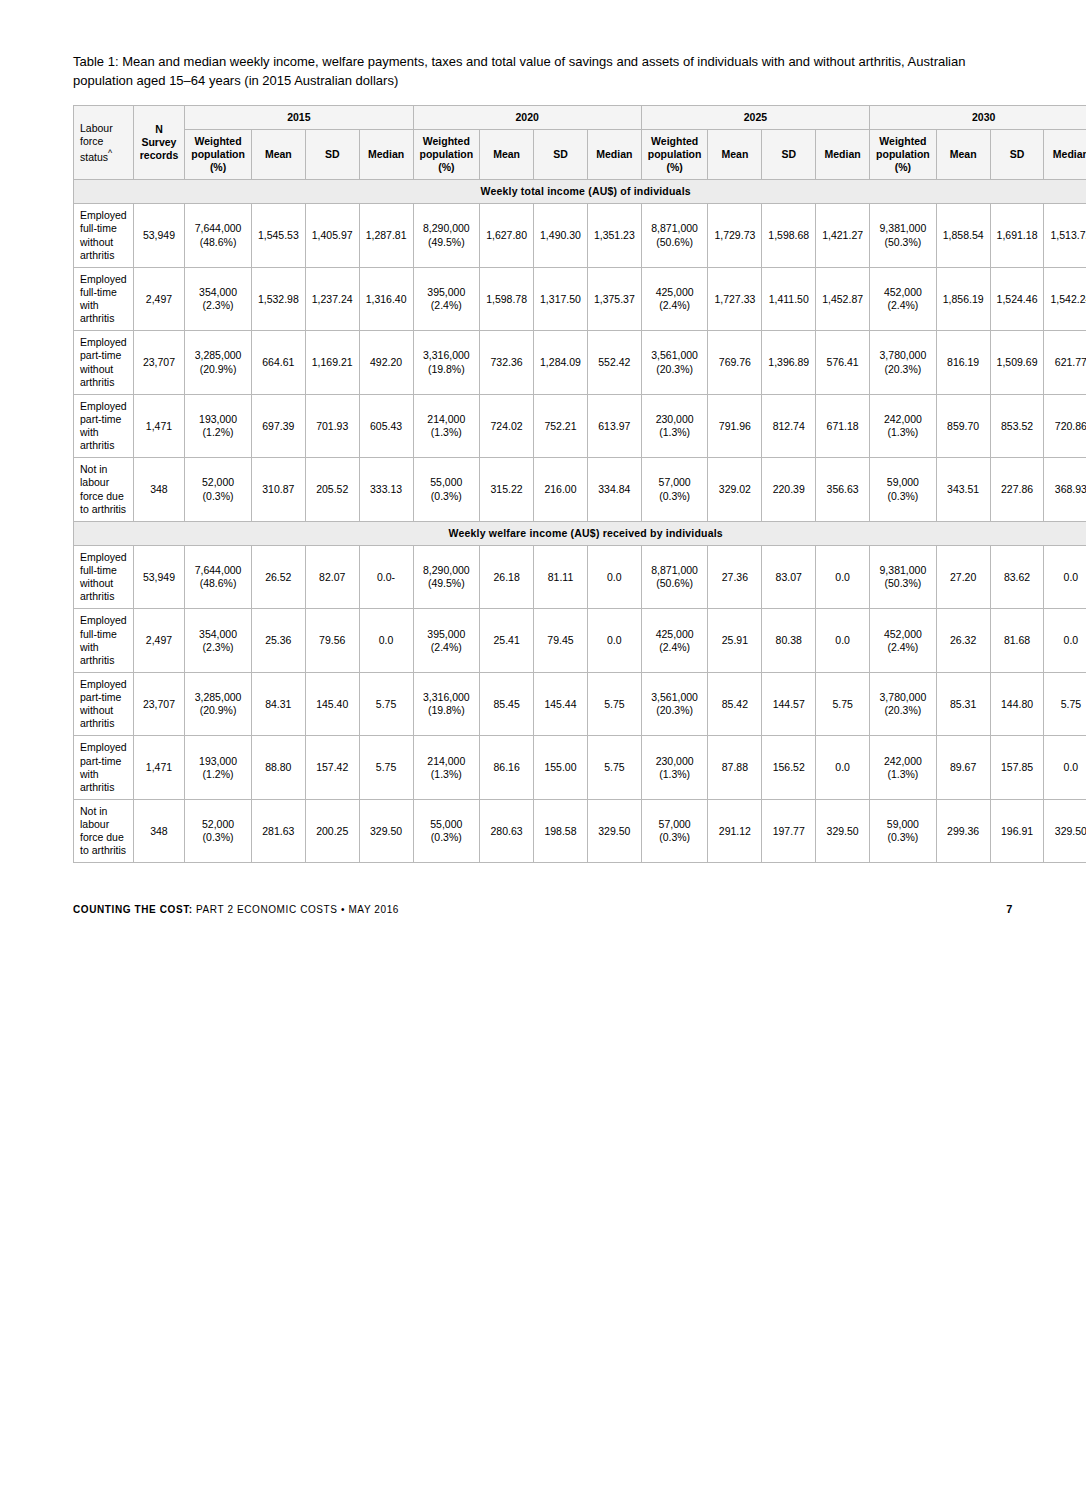Table 1: Mean and median weekly income, welfare payments, taxes and total value of savings and assets of individuals with and without arthritis, Australian population aged 15–64 years (in 2015 Australian dollars)
| Labour force status ^ | N Survey records | 2015 | 2020 | 2025 | 2030 |
| --- | --- | --- | --- | --- | --- |
| Weighted population (%) | Mean | SD | Median | Weighted population (%) | Mean | SD | Median | Weighted population (%) | Mean | SD | Median | Weighted population (%) | Mean | SD | Median |
| Weekly total income (AU$) of individuals |
| Employed full-time without arthritis | 53,949 | 7,644,000 (48.6%) | 1,545.53 | 1,405.97 | 1,287.81 | 8,290,000 (49.5%) | 1,627.80 | 1,490.30 | 1,351.23 | 8,871,000 (50.6%) | 1,729.73 | 1,598.68 | 1,421.27 | 9,381,000 (50.3%) | 1,858.54 | 1,691.18 | 1,513.72 |
| Employed full-time with arthritis | 2,497 | 354,000 (2.3%) | 1,532.98 | 1,237.24 | 1,316.40 | 395,000 (2.4%) | 1,598.78 | 1,317.50 | 1,375.37 | 425,000 (2.4%) | 1,727.33 | 1,411.50 | 1,452.87 | 452,000 (2.4%) | 1,856.19 | 1,524.46 | 1,542.24 |
| Employed part-time without arthritis | 23,707 | 3,285,000 (20.9%) | 664.61 | 1,169.21 | 492.20 | 3,316,000 (19.8%) | 732.36 | 1,284.09 | 552.42 | 3,561,000 (20.3%) | 769.76 | 1,396.89 | 576.41 | 3,780,000 (20.3%) | 816.19 | 1,509.69 | 621.77 |
| Employed part-time with arthritis | 1,471 | 193,000 (1.2%) | 697.39 | 701.93 | 605.43 | 214,000 (1.3%) | 724.02 | 752.21 | 613.97 | 230,000 (1.3%) | 791.96 | 812.74 | 671.18 | 242,000 (1.3%) | 859.70 | 853.52 | 720.86 |
| Not in labour force due to arthritis | 348 | 52,000 (0.3%) | 310.87 | 205.52 | 333.13 | 55,000 (0.3%) | 315.22 | 216.00 | 334.84 | 57,000 (0.3%) | 329.02 | 220.39 | 356.63 | 59,000 (0.3%) | 343.51 | 227.86 | 368.93 |
| Weekly welfare income (AU$) received by individuals |
| Employed full-time without arthritis | 53,949 | 7,644,000 (48.6%) | 26.52 | 82.07 | 0.0- | 8,290,000 (49.5%) | 26.18 | 81.11 | 0.0 | 8,871,000 (50.6%) | 27.36 | 83.07 | 0.0 | 9,381,000 (50.3%) | 27.20 | 83.62 | 0.0 |
| Employed full-time with arthritis | 2,497 | 354,000 (2.3%) | 25.36 | 79.56 | 0.0 | 395,000 (2.4%) | 25.41 | 79.45 | 0.0 | 425,000 (2.4%) | 25.91 | 80.38 | 0.0 | 452,000 (2.4%) | 26.32 | 81.68 | 0.0 |
| Employed part-time without arthritis | 23,707 | 3,285,000 (20.9%) | 84.31 | 145.40 | 5.75 | 3,316,000 (19.8%) | 85.45 | 145.44 | 5.75 | 3,561,000 (20.3%) | 85.42 | 144.57 | 5.75 | 3,780,000 (20.3%) | 85.31 | 144.80 | 5.75 |
| Employed part-time with arthritis | 1,471 | 193,000 (1.2%) | 88.80 | 157.42 | 5.75 | 214,000 (1.3%) | 86.16 | 155.00 | 5.75 | 230,000 (1.3%) | 87.88 | 156.52 | 0.0 | 242,000 (1.3%) | 89.67 | 157.85 | 0.0 |
| Not in labour force due to arthritis | 348 | 52,000 (0.3%) | 281.63 | 200.25 | 329.50 | 55,000 (0.3%) | 280.63 | 198.58 | 329.50 | 57,000 (0.3%) | 291.12 | 197.77 | 329.50 | 59,000 (0.3%) | 299.36 | 196.91 | 329.50 |
COUNTING THE COST: PART 2 ECONOMIC COSTS • MAY 2016
7